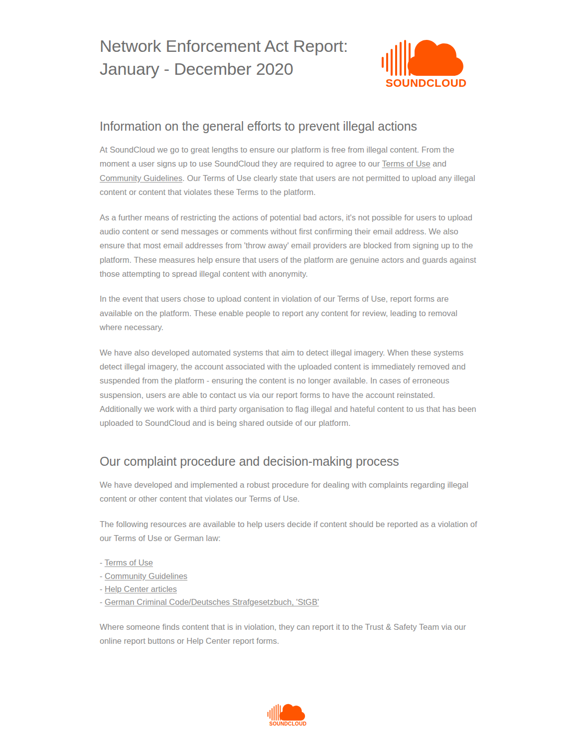Network Enforcement Act Report:
January - December 2020
SOUNDCLOUD
Information on the general efforts to prevent illegal actions
At SoundCloud we go to great lengths to ensure our platform is free from illegal content. From the moment a user signs up to use SoundCloud they are required to agree to our Terms of Use and Community Guidelines. Our Terms of Use clearly state that users are not permitted to upload any illegal content or content that violates these Terms to the platform.
As a further means of restricting the actions of potential bad actors, it's not possible for users to upload audio content or send messages or comments without first confirming their email address. We also ensure that most email addresses from 'throw away' email providers are blocked from signing up to the platform. These measures help ensure that users of the platform are genuine actors and guards against those attempting to spread illegal content with anonymity.
In the event that users chose to upload content in violation of our Terms of Use, report forms are available on the platform. These enable people to report any content for review, leading to removal where necessary.
We have also developed automated systems that aim to detect illegal imagery. When these systems detect illegal imagery, the account associated with the uploaded content is immediately removed and suspended from the platform - ensuring the content is no longer available. In cases of erroneous suspension, users are able to contact us via our report forms to have the account reinstated. Additionally we work with a third party organisation to flag illegal and hateful content to us that has been uploaded to SoundCloud and is being shared outside of our platform.
Our complaint procedure and decision-making process
We have developed and implemented a robust procedure for dealing with complaints regarding illegal content or other content that violates our Terms of Use.
The following resources are available to help users decide if content should be reported as a violation of our Terms of Use or German law:
Terms of Use
Community Guidelines
Help Center articles
German Criminal Code/Deutsches Strafgesetzbuch, 'StGB'
Where someone finds content that is in violation, they can report it to the Trust & Safety Team via our online report buttons or Help Center report forms.
SOUNDCLOUD